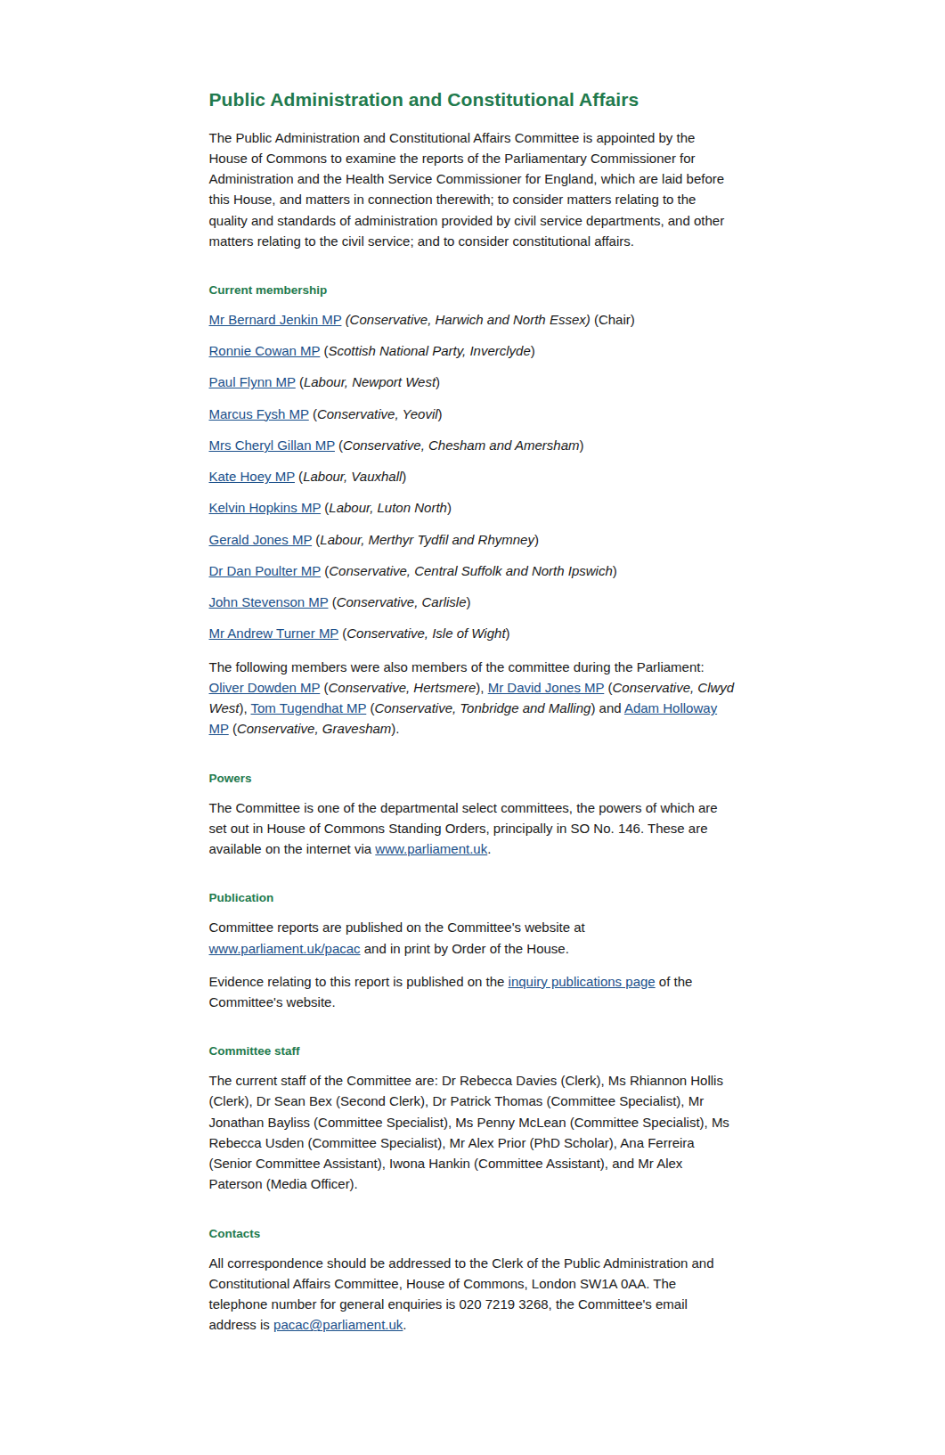Public Administration and Constitutional Affairs
The Public Administration and Constitutional Affairs Committee is appointed by the House of Commons to examine the reports of the Parliamentary Commissioner for Administration and the Health Service Commissioner for England, which are laid before this House, and matters in connection therewith; to consider matters relating to the quality and standards of administration provided by civil service departments, and other matters relating to the civil service; and to consider constitutional affairs.
Current membership
Mr Bernard Jenkin MP (Conservative, Harwich and North Essex) (Chair)
Ronnie Cowan MP (Scottish National Party, Inverclyde)
Paul Flynn MP (Labour, Newport West)
Marcus Fysh MP (Conservative, Yeovil)
Mrs Cheryl Gillan MP (Conservative, Chesham and Amersham)
Kate Hoey MP (Labour, Vauxhall)
Kelvin Hopkins MP (Labour, Luton North)
Gerald Jones MP (Labour, Merthyr Tydfil and Rhymney)
Dr Dan Poulter MP (Conservative, Central Suffolk and North Ipswich)
John Stevenson MP (Conservative, Carlisle)
Mr Andrew Turner MP (Conservative, Isle of Wight)
The following members were also members of the committee during the Parliament: Oliver Dowden MP (Conservative, Hertsmere), Mr David Jones MP (Conservative, Clwyd West), Tom Tugendhat MP (Conservative, Tonbridge and Malling) and Adam Holloway MP (Conservative, Gravesham).
Powers
The Committee is one of the departmental select committees, the powers of which are set out in House of Commons Standing Orders, principally in SO No. 146. These are available on the internet via www.parliament.uk.
Publication
Committee reports are published on the Committee's website at www.parliament.uk/pacac and in print by Order of the House.
Evidence relating to this report is published on the inquiry publications page of the Committee's website.
Committee staff
The current staff of the Committee are: Dr Rebecca Davies (Clerk), Ms Rhiannon Hollis (Clerk), Dr Sean Bex (Second Clerk), Dr Patrick Thomas (Committee Specialist), Mr Jonathan Bayliss (Committee Specialist), Ms Penny McLean (Committee Specialist), Ms Rebecca Usden (Committee Specialist), Mr Alex Prior (PhD Scholar), Ana Ferreira (Senior Committee Assistant), Iwona Hankin (Committee Assistant), and Mr Alex Paterson (Media Officer).
Contacts
All correspondence should be addressed to the Clerk of the Public Administration and Constitutional Affairs Committee, House of Commons, London SW1A 0AA. The telephone number for general enquiries is 020 7219 3268, the Committee's email address is pacac@parliament.uk.